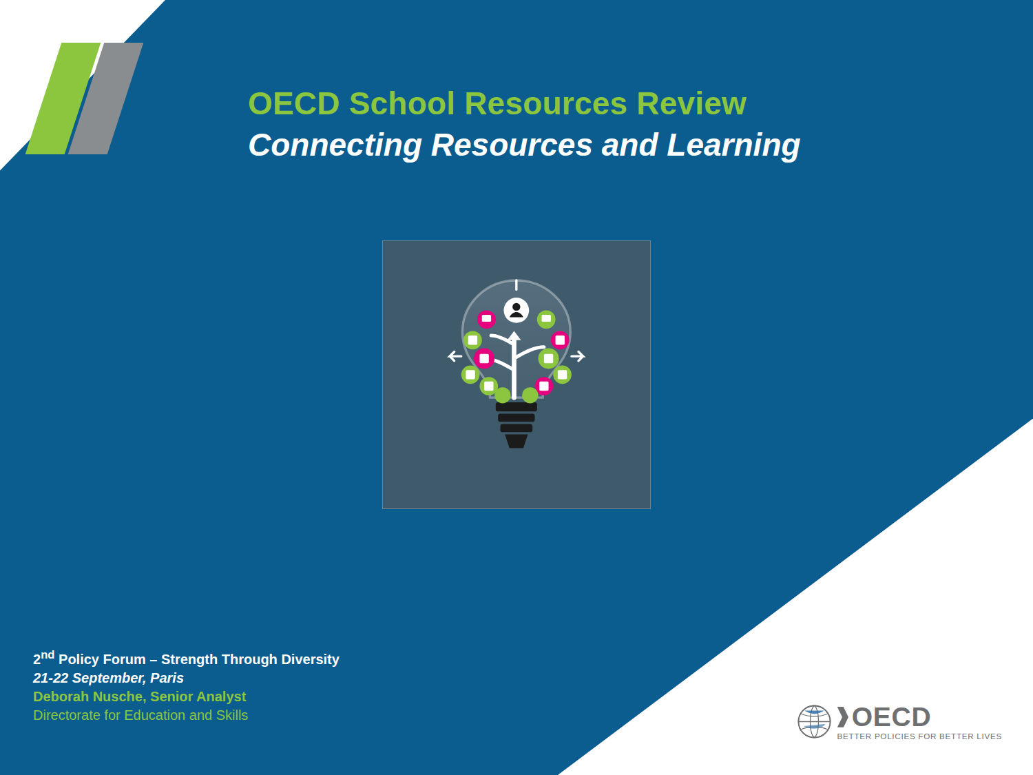OECD School Resources Review
Connecting Resources and Learning
2nd Policy Forum – Strength Through Diversity
21-22 September, Paris
Deborah Nusche, Senior Analyst
Directorate for Education and Skills
OECD
BETTER POLICIES FOR BETTER LIVES